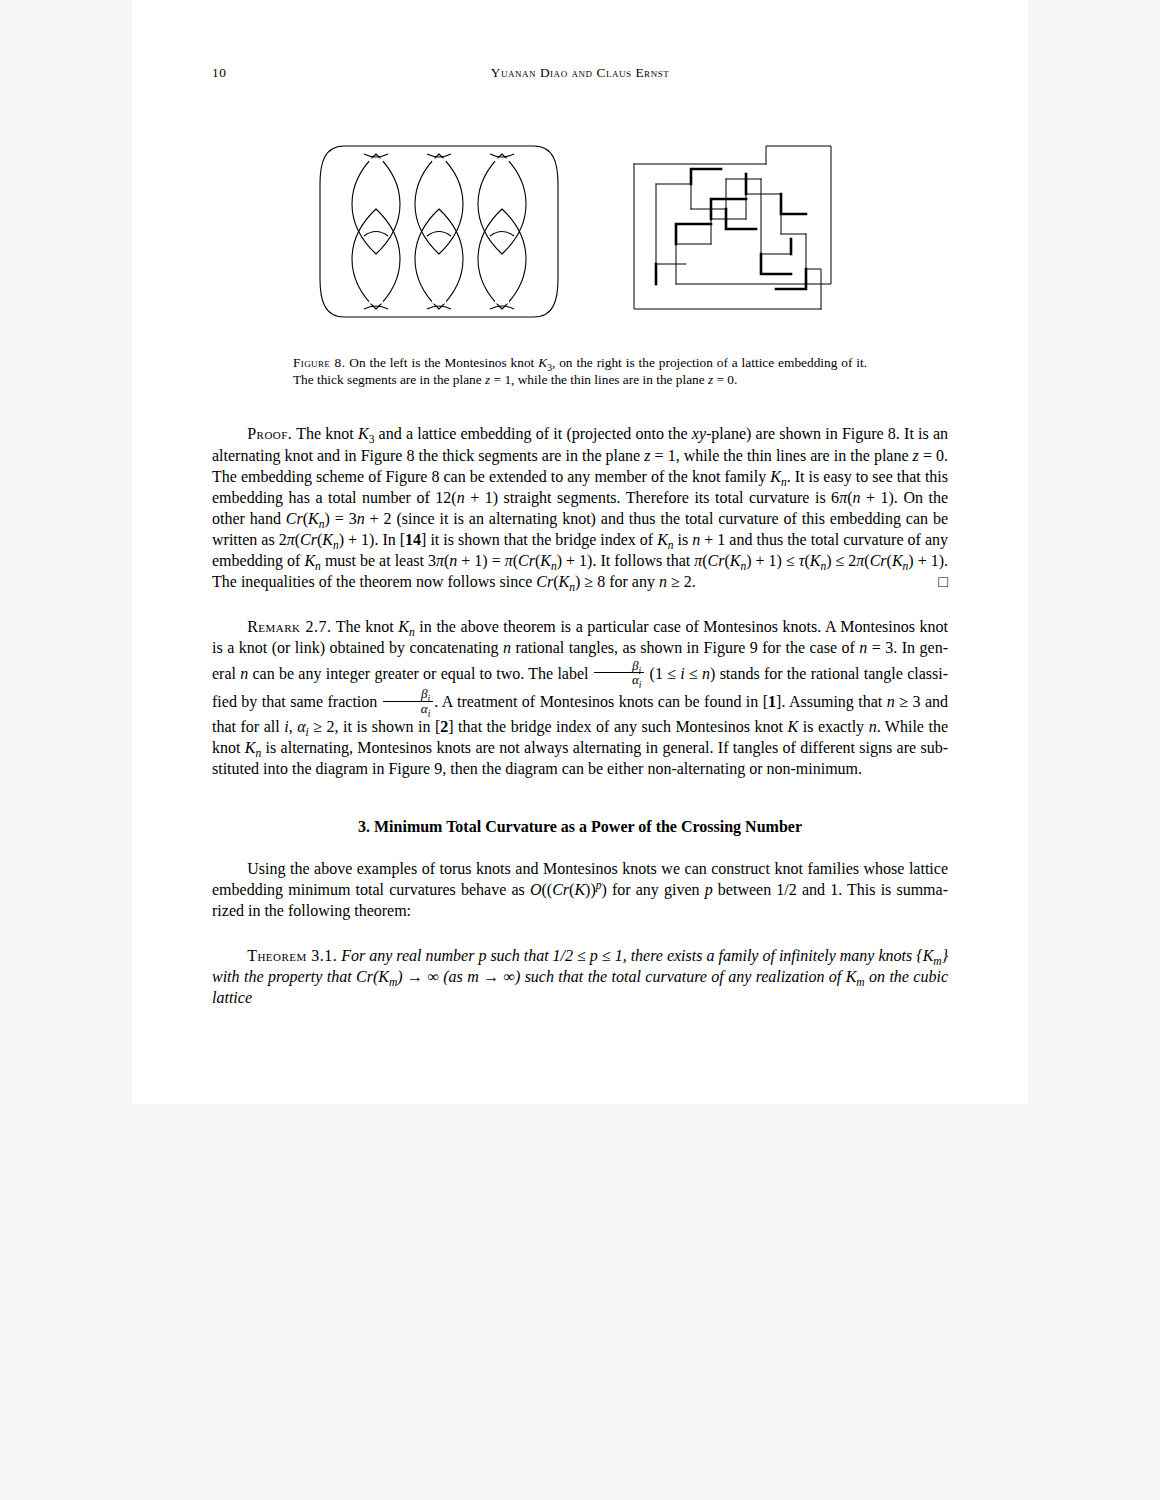10 Yuanan Diao and Claus Ernst
Figure 8. On the left is the Montesinos knot K3, on the right is the projection of a lattice embedding of it. The thick segments are in the plane z = 1, while the thin lines are in the plane z = 0.
Proof. The knot K3 and a lattice embedding of it (projected onto the xy-plane) are shown in Figure 8. It is an alternating knot and in Figure 8 the thick segments are in the plane z = 1, while the thin lines are in the plane z = 0. The embedding scheme of Figure 8 can be extended to any member of the knot family Kn. It is easy to see that this embedding has a total number of 12(n + 1) straight segments. Therefore its total curvature is 6π(n + 1). On the other hand Cr(Kn) = 3n + 2 (since it is an alternating knot) and thus the total curvature of this embedding can be written as 2π(Cr(Kn) + 1). In [14] it is shown that the bridge index of Kn is n + 1 and thus the total curvature of any embedding of Kn must be at least 3π(n + 1) = π(Cr(Kn) + 1). It follows that π(Cr(Kn) + 1) ≤ τ(Kn) ≤ 2π(Cr(Kn) + 1). The inequalities of the theorem now follows since Cr(Kn) ≥ 8 for any n ≥ 2. □
Remark 2.7. The knot Kn in the above theorem is a particular case of Montesinos knots. A Montesinos knot is a knot (or link) obtained by concatenating n rational tangles, as shown in Figure 9 for the case of n = 3. In general n can be any integer greater or equal to two. The label βi αi (1 ≤ i ≤ n) stands for the rational tangle classified by that same fraction βi αi. A treatment of Montesinos knots can be found in [1]. Assuming that n ≥ 3 and that for all i, αi ≥ 2, it is shown in [2] that the bridge index of any such Montesinos knot K is exactly n. While the knot Kn is alternating, Montesinos knots are not always alternating in general. If tangles of different signs are substituted into the diagram in Figure 9, then the diagram can be either non-alternating or non-minimum.
3. Minimum Total Curvature as a Power of the Crossing Number
Using the above examples of torus knots and Montesinos knots we can construct knot families whose lattice embedding minimum total curvatures behave as O((Cr(K))p) for any given p between 1/2 and 1. This is summarized in the following theorem:
Theorem 3.1. For any real number p such that 1/2 ≤ p ≤ 1, there exists a family of infinitely many knots {Km} with the property that Cr(Km) → ∞ (as m → ∞) such that the total curvature of any realization of Km on the cubic lattice